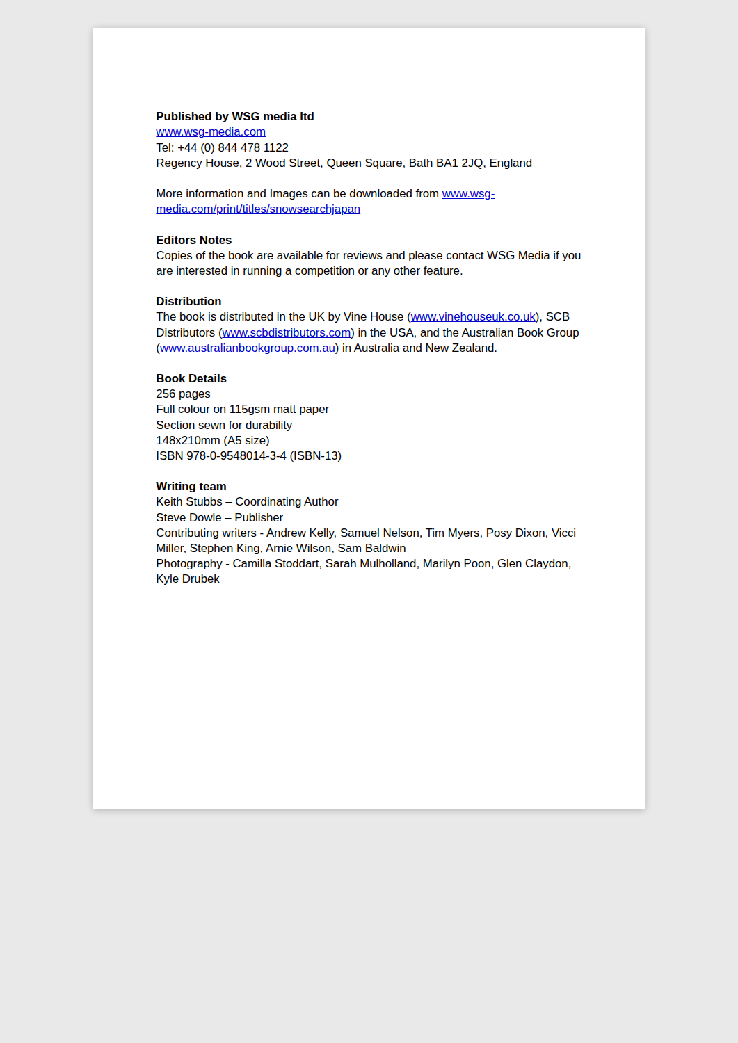Published by WSG media ltd
www.wsg-media.com
Tel: +44 (0) 844 478 1122
Regency House, 2 Wood Street, Queen Square, Bath BA1 2JQ, England
More information and Images can be downloaded from www.wsg-media.com/print/titles/snowsearchjapan
Editors Notes
Copies of the book are available for reviews and please contact WSG Media if you are interested in running a competition or any other feature.
Distribution
The book is distributed in the UK by Vine House (www.vinehouseuk.co.uk), SCB Distributors (www.scbdistributors.com) in the USA, and the Australian Book Group (www.australianbookgroup.com.au) in Australia and New Zealand.
Book Details
256 pages
Full colour on 115gsm matt paper
Section sewn for durability
148x210mm (A5 size)
ISBN 978-0-9548014-3-4 (ISBN-13)
Writing team
Keith Stubbs – Coordinating Author
Steve Dowle – Publisher
Contributing writers - Andrew Kelly, Samuel Nelson, Tim Myers, Posy Dixon, Vicci Miller, Stephen King, Arnie Wilson, Sam Baldwin
Photography - Camilla Stoddart, Sarah Mulholland, Marilyn Poon, Glen Claydon, Kyle Drubek